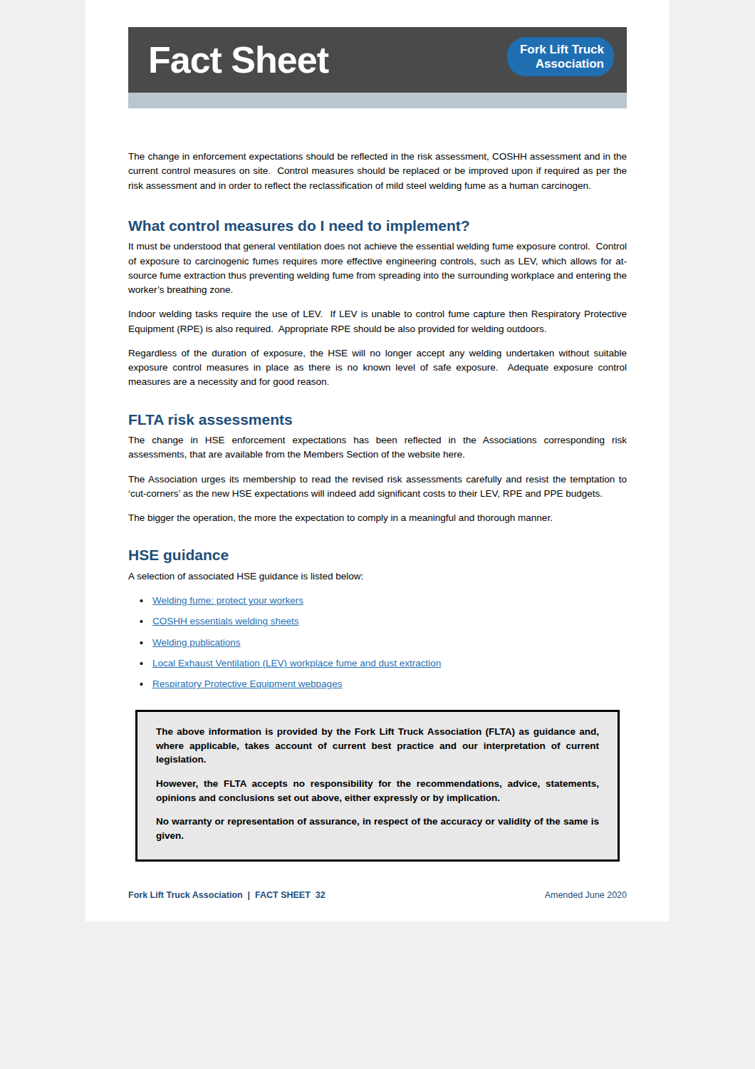Fact Sheet
Fork Lift Truck
Association
The change in enforcement expectations should be reflected in the risk assessment, COSHH assessment and in the current control measures on site. Control measures should be replaced or be improved upon if required as per the risk assessment and in order to reflect the reclassification of mild steel welding fume as a human carcinogen.
What control measures do I need to implement?
It must be understood that general ventilation does not achieve the essential welding fume exposure control. Control of exposure to carcinogenic fumes requires more effective engineering controls, such as LEV, which allows for at-source fume extraction thus preventing welding fume from spreading into the surrounding workplace and entering the worker’s breathing zone.
Indoor welding tasks require the use of LEV. If LEV is unable to control fume capture then Respiratory Protective Equipment (RPE) is also required. Appropriate RPE should be also provided for welding outdoors.
Regardless of the duration of exposure, the HSE will no longer accept any welding undertaken without suitable exposure control measures in place as there is no known level of safe exposure. Adequate exposure control measures are a necessity and for good reason.
FLTA risk assessments
The change in HSE enforcement expectations has been reflected in the Associations corresponding risk assessments, that are available from the Members Section of the website here.
The Association urges its membership to read the revised risk assessments carefully and resist the temptation to ‘cut-corners’ as the new HSE expectations will indeed add significant costs to their LEV, RPE and PPE budgets.
The bigger the operation, the more the expectation to comply in a meaningful and thorough manner.
HSE guidance
A selection of associated HSE guidance is listed below:
Welding fume: protect your workers
COSHH essentials welding sheets
Welding publications
Local Exhaust Ventilation (LEV) workplace fume and dust extraction
Respiratory Protective Equipment webpages
The above information is provided by the Fork Lift Truck Association (FLTA) as guidance and, where applicable, takes account of current best practice and our interpretation of current legislation.
However, the FLTA accepts no responsibility for the recommendations, advice, statements, opinions and conclusions set out above, either expressly or by implication.
No warranty or representation of assurance, in respect of the accuracy or validity of the same is given.
Fork Lift Truck Association | FACT SHEET 32 Amended June 2020